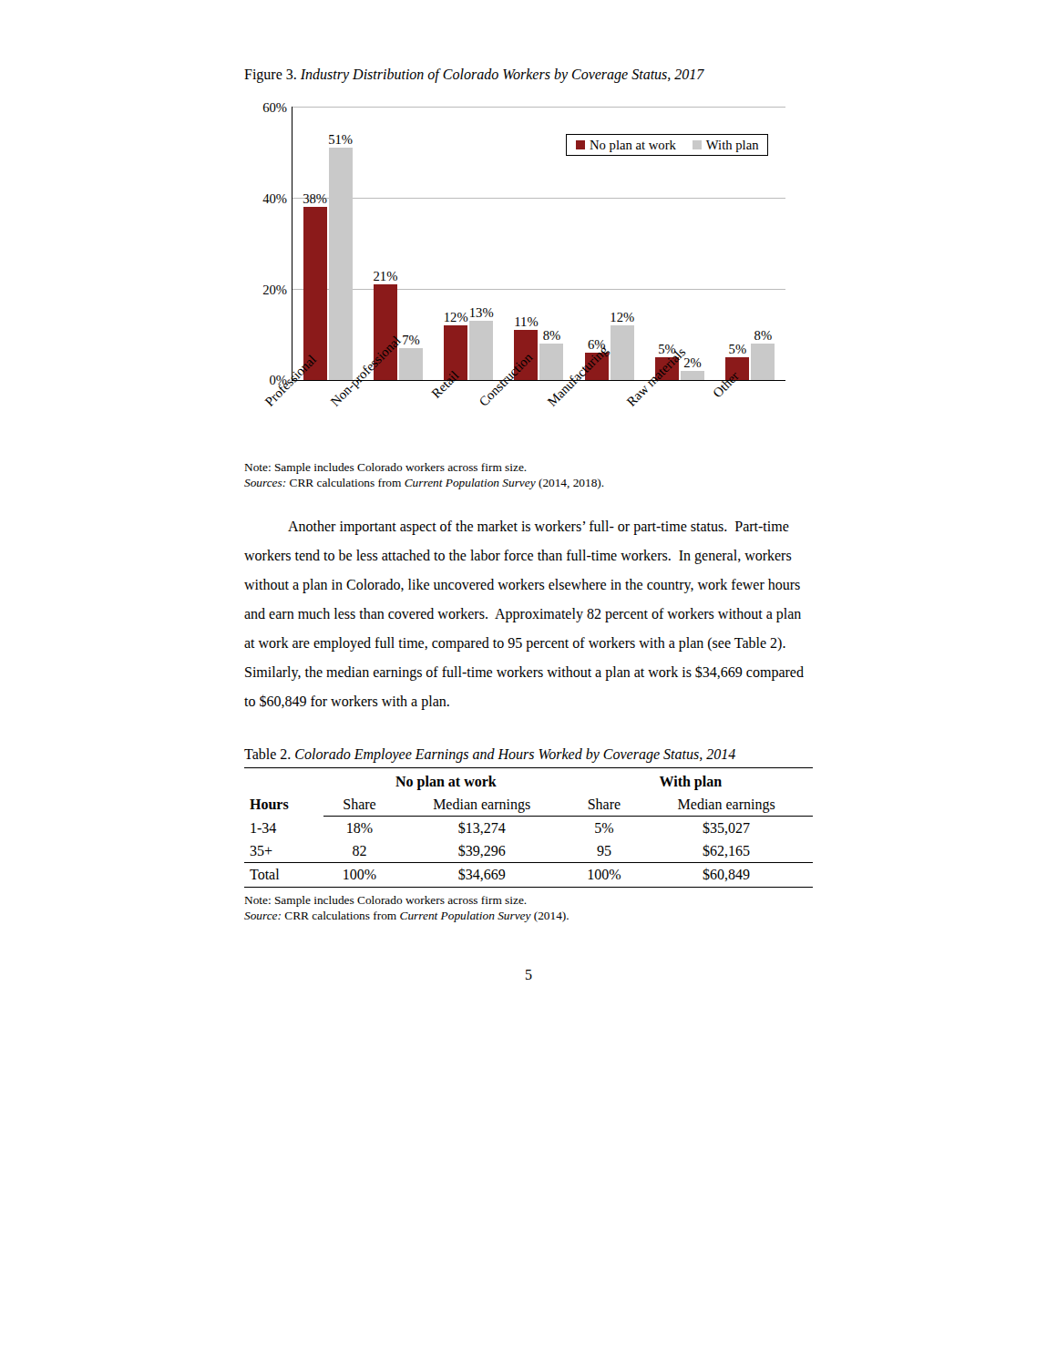Figure 3. Industry Distribution of Colorado Workers by Coverage Status, 2017
60%
40%
20%
0%
No plan at work With plan
38%
51%
21%
7%
12%
13%
11%
8%
6%
12%
5%
2%
5%
8%
Professional Non-professional Retail Construction Manufacturing Raw materials Other
Note: Sample includes Colorado workers across firm size.
Sources: CRR calculations from Current Population Survey (2014, 2018).
Another important aspect of the market is workers’ full- or part-time status. Part-time workers tend to be less attached to the labor force than full-time workers. In general, workers without a plan in Colorado, like uncovered workers elsewhere in the country, work fewer hours and earn much less than covered workers. Approximately 82 percent of workers without a plan at work are employed full time, compared to 95 percent of workers with a plan (see Table 2). Similarly, the median earnings of full-time workers without a plan at work is $34,669 compared to $60,849 for workers with a plan.
Table 2. Colorado Employee Earnings and Hours Worked by Coverage Status, 2014
| Hours | No plan at work | With plan |
| --- | --- | --- |
| Share | Median earnings | Share | Median earnings |
| 1-34 | 18% | $13,274 | 5% | $35,027 |
| 35+ | 82 | $39,296 | 95 | $62,165 |
| Total | 100% | $34,669 | 100% | $60,849 |
Note: Sample includes Colorado workers across firm size.
Source: CRR calculations from Current Population Survey (2014).
5